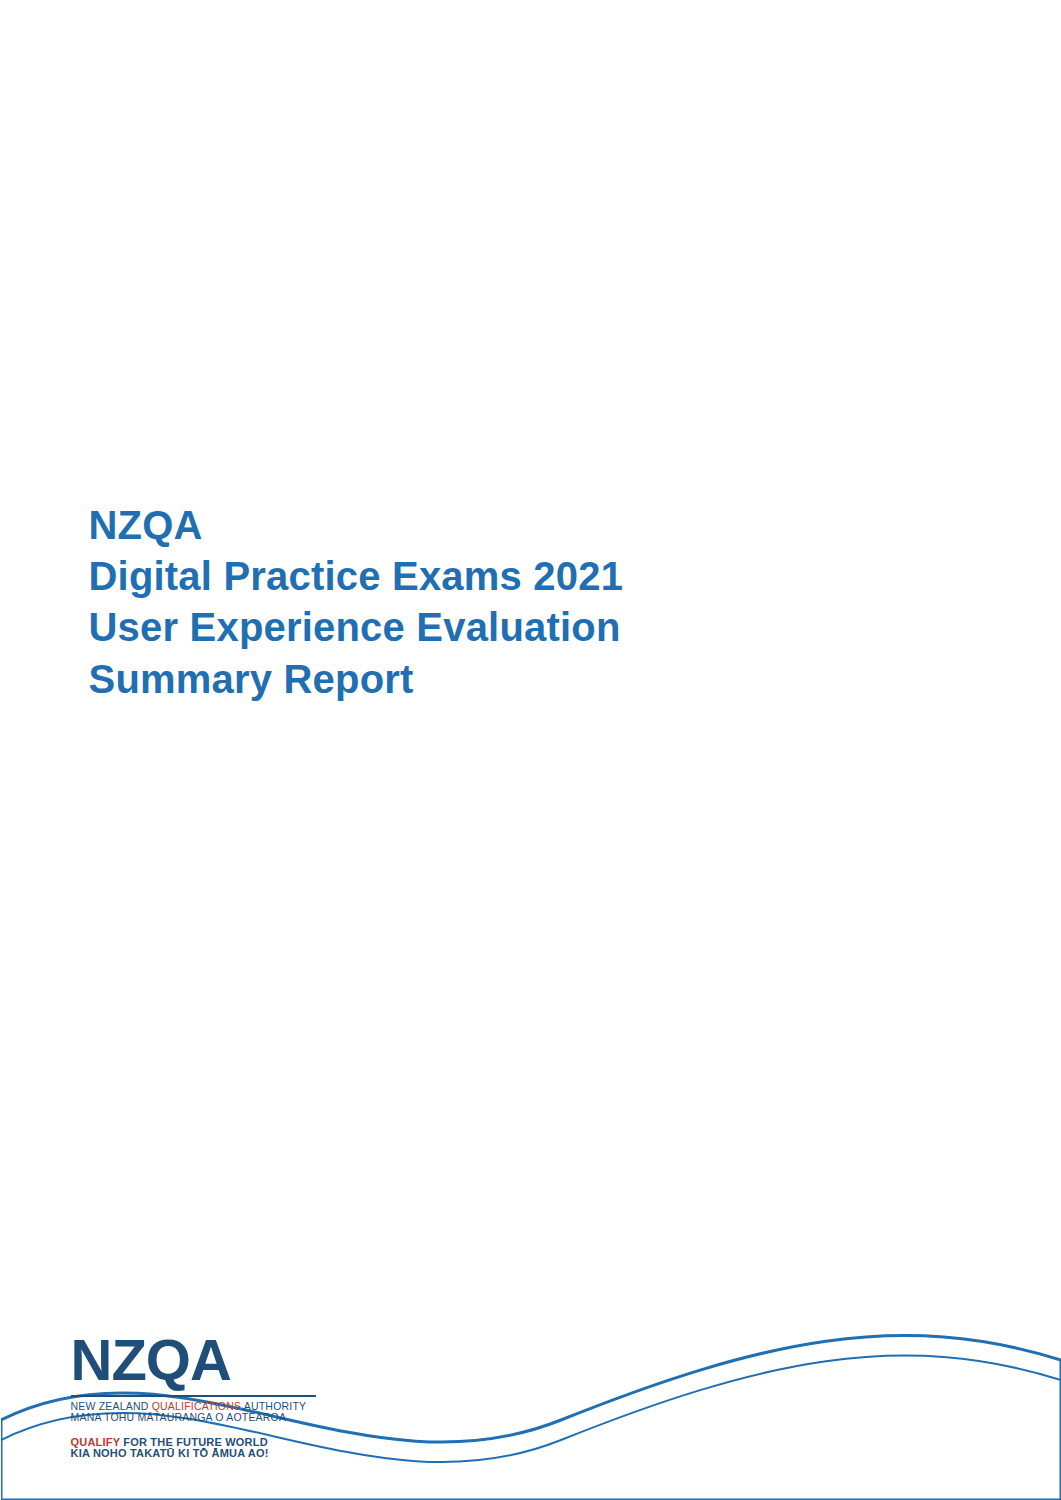NZQA Digital Practice Exams 2021 User Experience Evaluation Summary Report
NZQA
NEW ZEALAND QUALIFICATIONS AUTHORITY
MANA TOHU MĀTAURANGA O AOTEAROA
QUALIFY FOR THE FUTURE WORLD
KIA NOHO TAKATŪ KI TŌ ĀMUA AO!